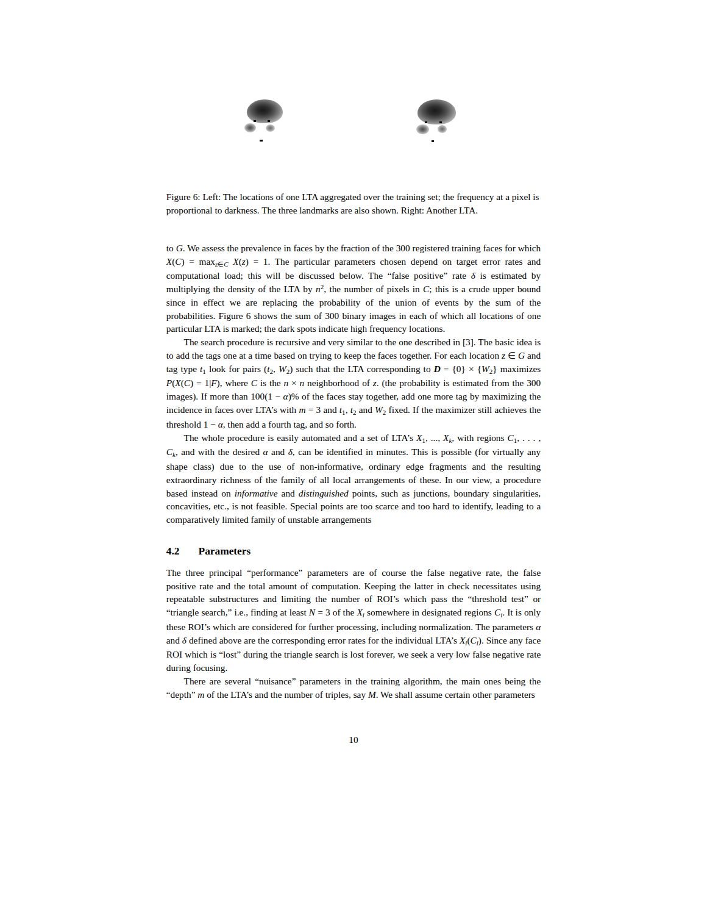Figure 6: Left: The locations of one LTA aggregated over the training set; the frequency at a pixel is proportional to darkness. The three landmarks are also shown. Right: Another LTA.
to G. We assess the prevalence in faces by the fraction of the 300 registered training faces for which X(C) = maxz∈C X(z) = 1. The particular parameters chosen depend on target error rates and computational load; this will be discussed below. The “false positive” rate δ is estimated by multiplying the density of the LTA by n2, the number of pixels in C; this is a crude upper bound since in effect we are replacing the probability of the union of events by the sum of the probabilities. Figure 6 shows the sum of 300 binary images in each of which all locations of one particular LTA is marked; the dark spots indicate high frequency locations.
The search procedure is recursive and very similar to the one described in [3]. The basic idea is to add the tags one at a time based on trying to keep the faces together. For each location z ∈ G and tag type t1 look for pairs (t2, W2) such that the LTA corresponding to D = {0} × {W2} maximizes P(X(C) = 1|F), where C is the n × n neighborhood of z. (the probability is estimated from the 300 images). If more than 100(1 − α)% of the faces stay together, add one more tag by maximizing the incidence in faces over LTA’s with m = 3 and t1, t2 and W2 fixed. If the maximizer still achieves the threshold 1 − α, then add a fourth tag, and so forth.
The whole procedure is easily automated and a set of LTA’s X1, ..., Xk, with regions C1, . . . , Ck, and with the desired α and δ, can be identified in minutes. This is possible (for virtually any shape class) due to the use of non-informative, ordinary edge fragments and the resulting extraordinary richness of the family of all local arrangements of these. In our view, a procedure based instead on informative and distinguished points, such as junctions, boundary singularities, concavities, etc., is not feasible. Special points are too scarce and too hard to identify, leading to a comparatively limited family of unstable arrangements
4.2 Parameters
The three principal “performance” parameters are of course the false negative rate, the false positive rate and the total amount of computation. Keeping the latter in check necessitates using repeatable substructures and limiting the number of ROI’s which pass the “threshold test” or “triangle search,” i.e., finding at least N = 3 of the Xi somewhere in designated regions Ci. It is only these ROI’s which are considered for further processing, including normalization. The parameters α and δ defined above are the corresponding error rates for the individual LTA’s Xi(Ci). Since any face ROI which is “lost” during the triangle search is lost forever, we seek a very low false negative rate during focusing.
There are several “nuisance” parameters in the training algorithm, the main ones being the “depth” m of the LTA’s and the number of triples, say M. We shall assume certain other parameters
10